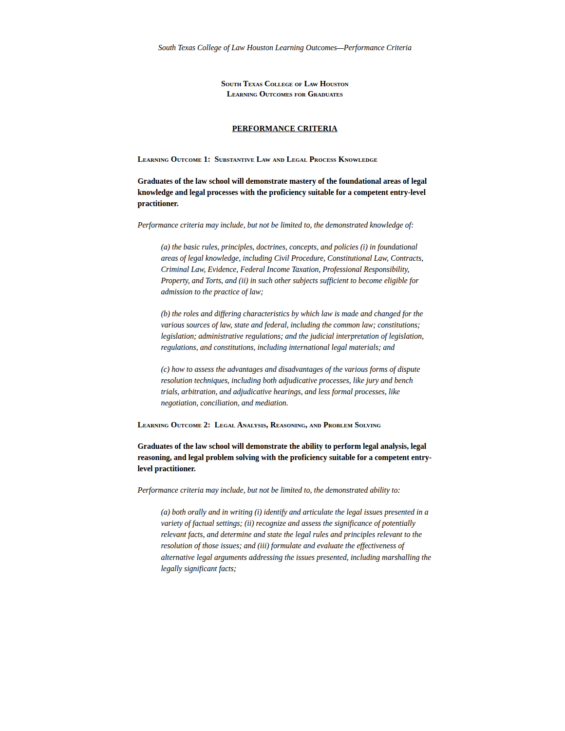South Texas College of Law Houston Learning Outcomes—Performance Criteria
South Texas College of Law Houston
Learning Outcomes for Graduates
PERFORMANCE CRITERIA
Learning Outcome 1: Substantive Law and Legal Process Knowledge
Graduates of the law school will demonstrate mastery of the foundational areas of legal knowledge and legal processes with the proficiency suitable for a competent entry-level practitioner.
Performance criteria may include, but not be limited to, the demonstrated knowledge of:
(a) the basic rules, principles, doctrines, concepts, and policies (i) in foundational areas of legal knowledge, including Civil Procedure, Constitutional Law, Contracts, Criminal Law, Evidence, Federal Income Taxation, Professional Responsibility, Property, and Torts, and (ii) in such other subjects sufficient to become eligible for admission to the practice of law;
(b) the roles and differing characteristics by which law is made and changed for the various sources of law, state and federal, including the common law; constitutions; legislation; administrative regulations; and the judicial interpretation of legislation, regulations, and constitutions, including international legal materials; and
(c) how to assess the advantages and disadvantages of the various forms of dispute resolution techniques, including both adjudicative processes, like jury and bench trials, arbitration, and adjudicative hearings, and less formal processes, like negotiation, conciliation, and mediation.
Learning Outcome 2: Legal Analysis, Reasoning, and Problem Solving
Graduates of the law school will demonstrate the ability to perform legal analysis, legal reasoning, and legal problem solving with the proficiency suitable for a competent entry-level practitioner.
Performance criteria may include, but not be limited to, the demonstrated ability to:
(a) both orally and in writing (i) identify and articulate the legal issues presented in a variety of factual settings; (ii) recognize and assess the significance of potentially relevant facts, and determine and state the legal rules and principles relevant to the resolution of those issues; and (iii) formulate and evaluate the effectiveness of alternative legal arguments addressing the issues presented, including marshalling the legally significant facts;